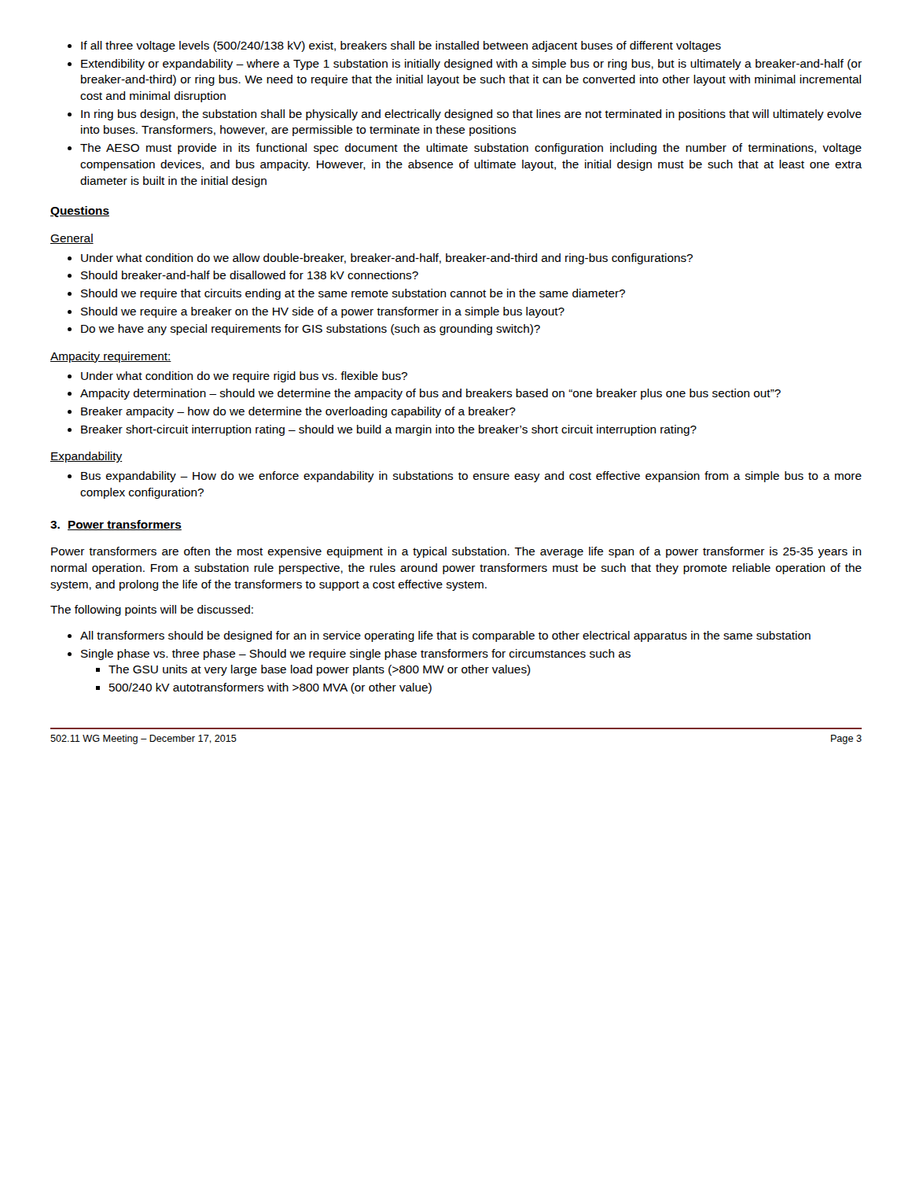If all three voltage levels (500/240/138 kV) exist, breakers shall be installed between adjacent buses of different voltages
Extendibility or expandability – where a Type 1 substation is initially designed with a simple bus or ring bus, but is ultimately a breaker-and-half (or breaker-and-third) or ring bus. We need to require that the initial layout be such that it can be converted into other layout with minimal incremental cost and minimal disruption
In ring bus design, the substation shall be physically and electrically designed so that lines are not terminated in positions that will ultimately evolve into buses. Transformers, however, are permissible to terminate in these positions
The AESO must provide in its functional spec document the ultimate substation configuration including the number of terminations, voltage compensation devices, and bus ampacity. However, in the absence of ultimate layout, the initial design must be such that at least one extra diameter is built in the initial design
Questions
General
Under what condition do we allow double-breaker, breaker-and-half, breaker-and-third and ring-bus configurations?
Should breaker-and-half be disallowed for 138 kV connections?
Should we require that circuits ending at the same remote substation cannot be in the same diameter?
Should we require a breaker on the HV side of a power transformer in a simple bus layout?
Do we have any special requirements for GIS substations (such as grounding switch)?
Ampacity requirement:
Under what condition do we require rigid bus vs. flexible bus?
Ampacity determination – should we determine the ampacity of bus and breakers based on “one breaker plus one bus section out”?
Breaker ampacity – how do we determine the overloading capability of a breaker?
Breaker short-circuit interruption rating – should we build a margin into the breaker’s short circuit interruption rating?
Expandability
Bus expandability – How do we enforce expandability in substations to ensure easy and cost effective expansion from a simple bus to a more complex configuration?
3. Power transformers
Power transformers are often the most expensive equipment in a typical substation. The average life span of a power transformer is 25-35 years in normal operation. From a substation rule perspective, the rules around power transformers must be such that they promote reliable operation of the system, and prolong the life of the transformers to support a cost effective system.
The following points will be discussed:
All transformers should be designed for an in service operating life that is comparable to other electrical apparatus in the same substation
Single phase vs. three phase – Should we require single phase transformers for circumstances such as
The GSU units at very large base load power plants (>800 MW or other values)
500/240 kV autotransformers with >800 MVA (or other value)
502.11 WG Meeting – December 17, 2015 Page 3